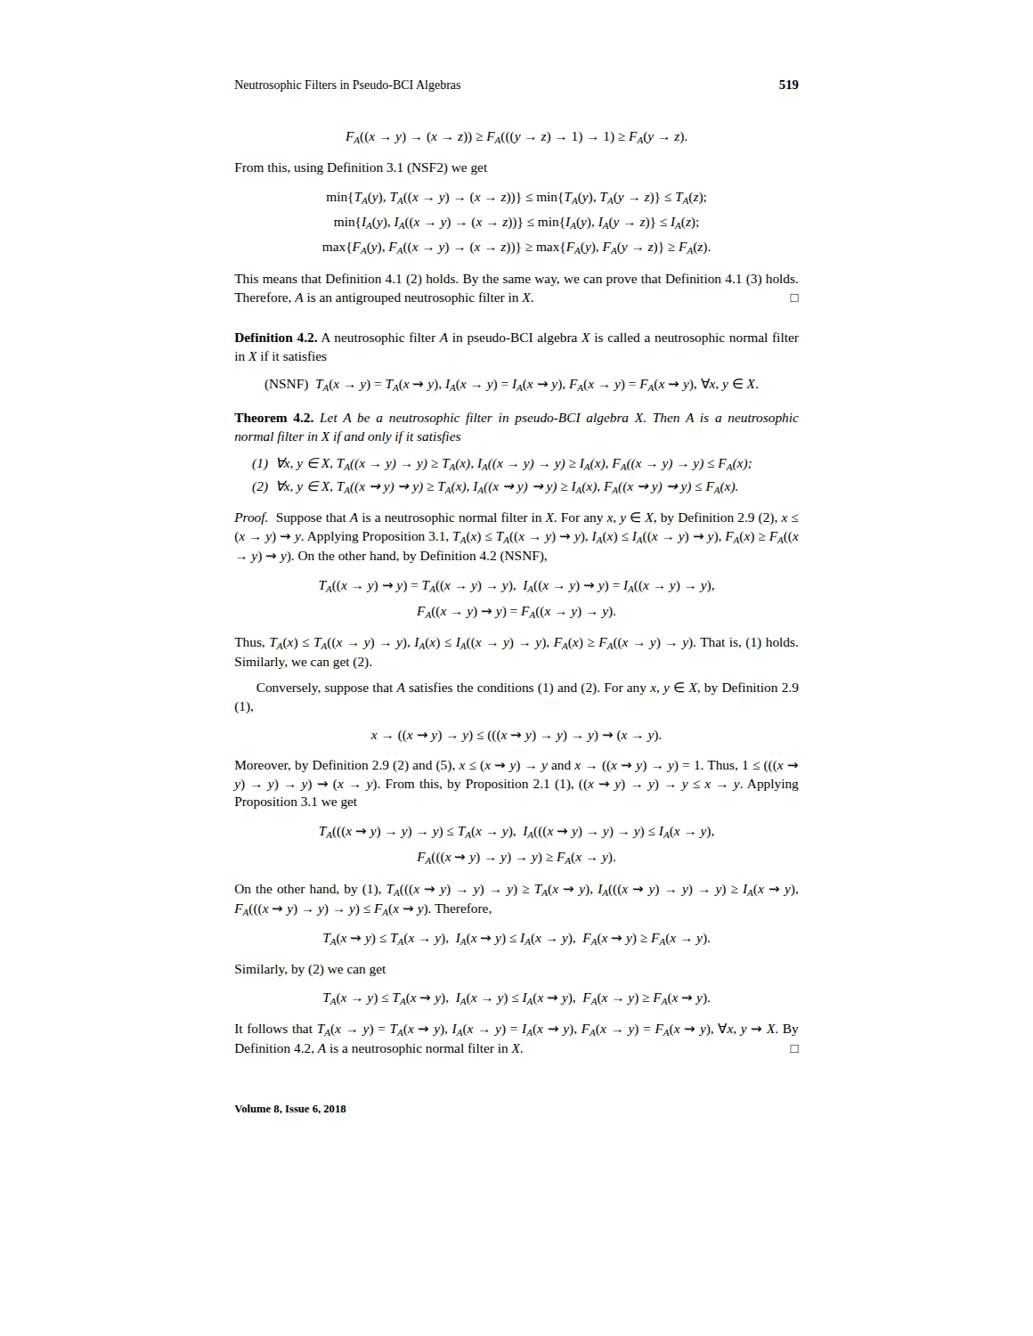Neutrosophic Filters in Pseudo-BCI Algebras 519
FA((x → y) → (x → z)) ≥ FA(((y → z) → 1) → 1) ≥ FA(y → z).
From this, using Definition 3.1 (NSF2) we get
min{TA(y), TA((x → y) → (x → z))} ≤ min{TA(y), TA(y → z)} ≤ TA(z);
min{IA(y), IA((x → y) → (x → z))} ≤ min{IA(y), IA(y → z)} ≤ IA(z);
max{FA(y), FA((x → y) → (x → z))} ≥ max{FA(y), FA(y → z)} ≥ FA(z).
This means that Definition 4.1 (2) holds. By the same way, we can prove that Definition 4.1 (3) holds. Therefore, A is an antigrouped neutrosophic filter in X. □
Definition 4.2. A neutrosophic filter A in pseudo-BCI algebra X is called a neutrosophic normal filter in X if it satisfies
(NSNF) TA(x → y) = TA(x ⇝ y), IA(x → y) = IA(x ⇝ y), FA(x → y) = FA(x ⇝ y), ∀x, y ∈ X.
Theorem 4.2. Let A be a neutrosophic filter in pseudo-BCI algebra X. Then A is a neutrosophic normal filter in X if and only if it satisfies
(1) ∀x, y ∈ X, TA((x → y) → y) ≥ TA(x), IA((x → y) → y) ≥ IA(x), FA((x → y) → y) ≤ FA(x);
(2) ∀x, y ∈ X, TA((x ⇝ y) ⇝ y) ≥ TA(x), IA((x ⇝ y) ⇝ y) ≥ IA(x), FA((x ⇝ y) ⇝ y) ≤ FA(x).
Proof. Suppose that A is a neutrosophic normal filter in X. For any x, y ∈ X, by Definition 2.9 (2), x ≤ (x → y) ⇝ y. Applying Proposition 3.1, TA(x) ≤ TA((x → y) ⇝ y), IA(x) ≤ IA((x → y) ⇝ y), FA(x) ≥ FA((x → y) ⇝ y). On the other hand, by Definition 4.2 (NSNF),
TA((x → y) ⇝ y) = TA((x → y) → y), IA((x → y) ⇝ y) = IA((x → y) → y),
FA((x → y) ⇝ y) = FA((x → y) → y).
Thus, TA(x) ≤ TA((x → y) → y), IA(x) ≤ IA((x → y) → y), FA(x) ≥ FA((x → y) → y). That is, (1) holds. Similarly, we can get (2).
Conversely, suppose that A satisfies the conditions (1) and (2). For any x, y ∈ X, by Definition 2.9 (1),
x → ((x ⇝ y) → y) ≤ (((x ⇝ y) → y) → y) ⇝ (x → y).
Moreover, by Definition 2.9 (2) and (5), x ≤ (x ⇝ y) → y and x → ((x ⇝ y) → y) = 1. Thus, 1 ≤ (((x ⇝ y) → y) → y) ⇝ (x → y). From this, by Proposition 2.1 (1), ((x ⇝ y) → y) → y ≤ x → y. Applying Proposition 3.1 we get
TA(((x ⇝ y) → y) → y) ≤ TA(x → y), IA(((x ⇝ y) → y) → y) ≤ IA(x → y),
FA(((x ⇝ y) → y) → y) ≥ FA(x → y).
On the other hand, by (1), TA(((x ⇝ y) → y) → y) ≥ TA(x ⇝ y), IA(((x ⇝ y) → y) → y) ≥ IA(x ⇝ y), FA(((x ⇝ y) → y) → y) ≤ FA(x ⇝ y). Therefore,
TA(x ⇝ y) ≤ TA(x → y), IA(x ⇝ y) ≤ IA(x → y), FA(x ⇝ y) ≥ FA(x → y).
Similarly, by (2) we can get
TA(x → y) ≤ TA(x ⇝ y), IA(x → y) ≤ IA(x ⇝ y), FA(x → y) ≥ FA(x ⇝ y).
It follows that TA(x → y) = TA(x ⇝ y), IA(x → y) = IA(x ⇝ y), FA(x → y) = FA(x ⇝ y), ∀x, y ⇝ X. By Definition 4.2, A is a neutrosophic normal filter in X. □
Volume 8, Issue 6, 2018